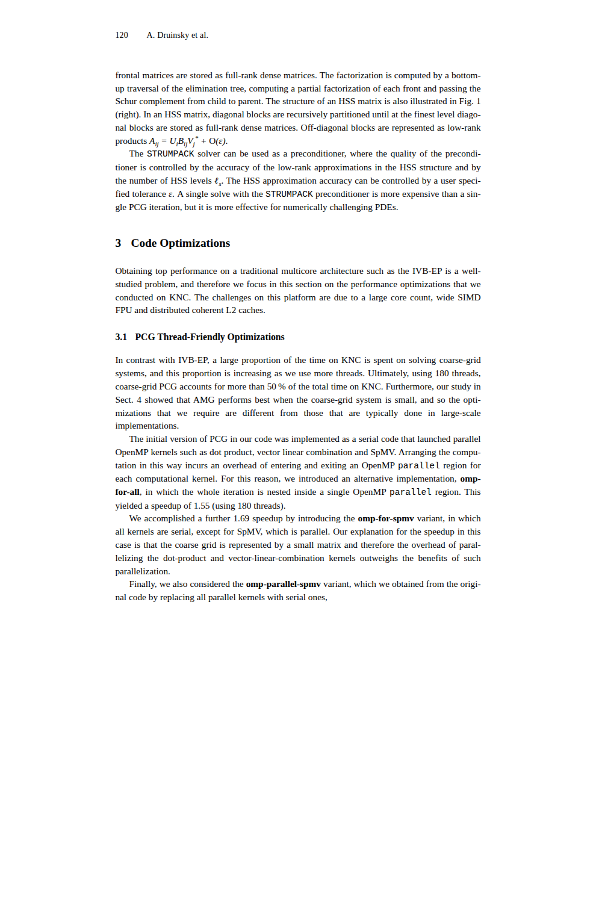120 A. Druinsky et al.
frontal matrices are stored as full-rank dense matrices. The factorization is computed by a bottom-up traversal of the elimination tree, computing a partial factorization of each front and passing the Schur complement from child to parent. The structure of an HSS matrix is also illustrated in Fig. 1 (right). In an HSS matrix, diagonal blocks are recursively partitioned until at the finest level diagonal blocks are stored as full-rank dense matrices. Off-diagonal blocks are represented as low-rank products Aij = UiBijVj* + O(ε).
The STRUMPACK solver can be used as a preconditioner, where the quality of the preconditioner is controlled by the accuracy of the low-rank approximations in the HSS structure and by the number of HSS levels ℓs. The HSS approximation accuracy can be controlled by a user specified tolerance ε. A single solve with the STRUMPACK preconditioner is more expensive than a single PCG iteration, but it is more effective for numerically challenging PDEs.
3 Code Optimizations
Obtaining top performance on a traditional multicore architecture such as the IVB-EP is a well-studied problem, and therefore we focus in this section on the performance optimizations that we conducted on KNC. The challenges on this platform are due to a large core count, wide SIMD FPU and distributed coherent L2 caches.
3.1 PCG Thread-Friendly Optimizations
In contrast with IVB-EP, a large proportion of the time on KNC is spent on solving coarse-grid systems, and this proportion is increasing as we use more threads. Ultimately, using 180 threads, coarse-grid PCG accounts for more than 50 % of the total time on KNC. Furthermore, our study in Sect. 4 showed that AMG performs best when the coarse-grid system is small, and so the optimizations that we require are different from those that are typically done in large-scale implementations.
The initial version of PCG in our code was implemented as a serial code that launched parallel OpenMP kernels such as dot product, vector linear combination and SpMV. Arranging the computation in this way incurs an overhead of entering and exiting an OpenMP parallel region for each computational kernel. For this reason, we introduced an alternative implementation, omp-for-all, in which the whole iteration is nested inside a single OpenMP parallel region. This yielded a speedup of 1.55 (using 180 threads).
We accomplished a further 1.69 speedup by introducing the omp-for-spmv variant, in which all kernels are serial, except for SpMV, which is parallel. Our explanation for the speedup in this case is that the coarse grid is represented by a small matrix and therefore the overhead of parallelizing the dot-product and vector-linear-combination kernels outweighs the benefits of such parallelization.
Finally, we also considered the omp-parallel-spmv variant, which we obtained from the original code by replacing all parallel kernels with serial ones,